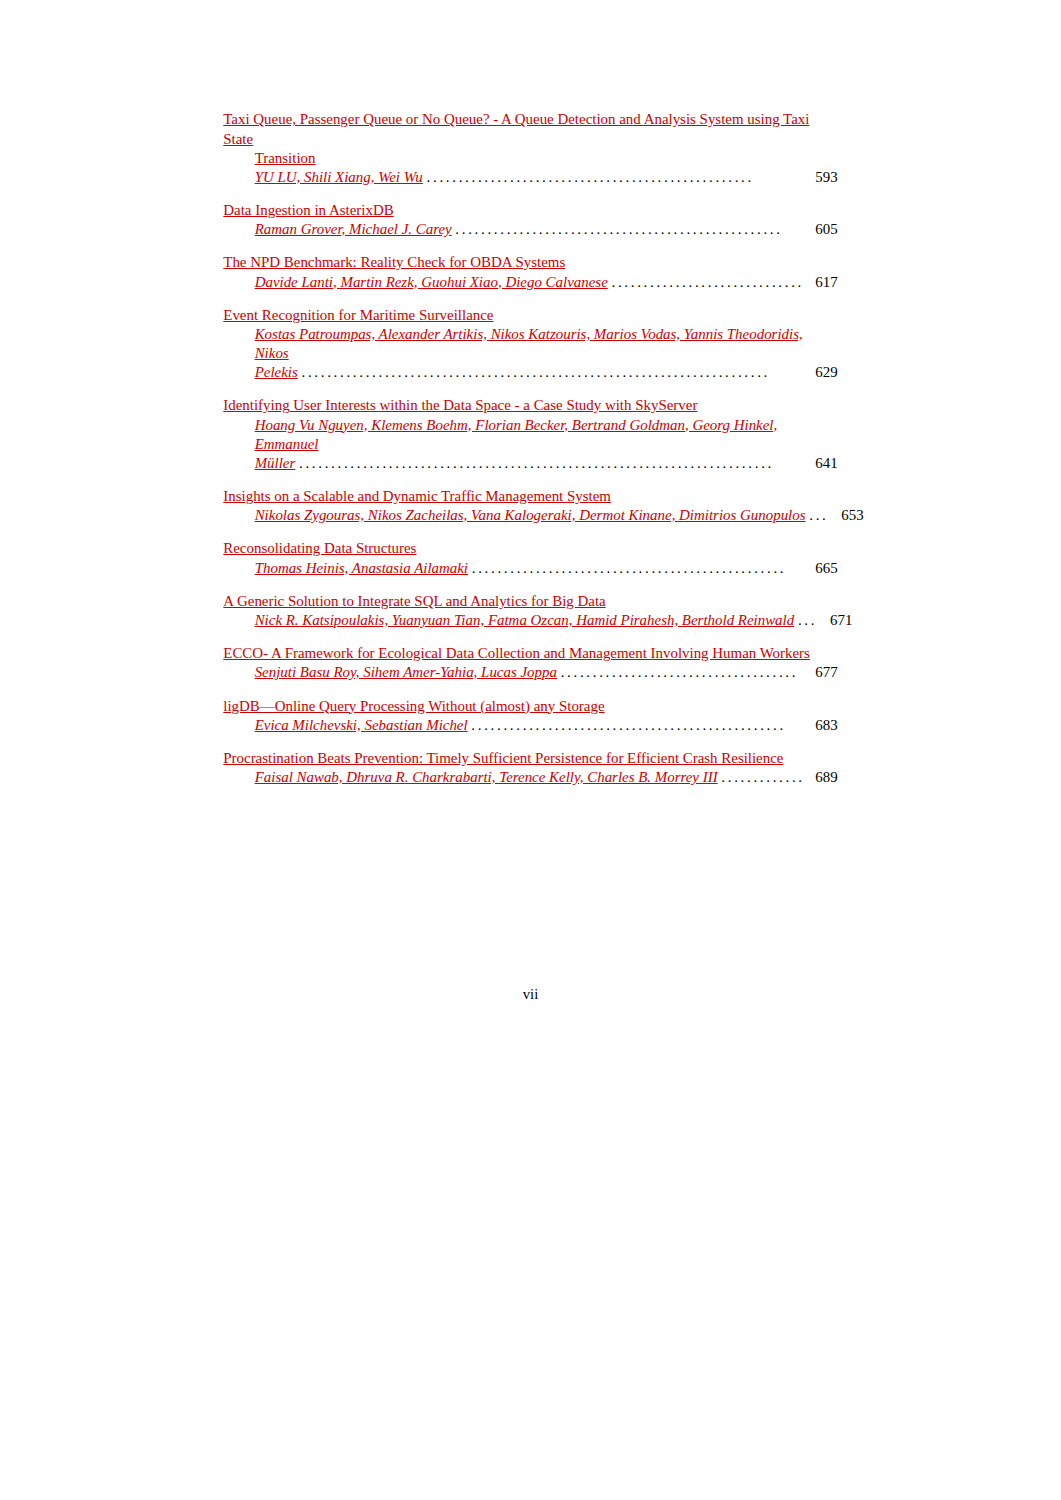Taxi Queue, Passenger Queue or No Queue? - A Queue Detection and Analysis System using Taxi StateTransition
YU LU, Shili Xiang, Wei Wu ................................................... 593
Data Ingestion in AsterixDB
Raman Grover, Michael J. Carey ................................................... 605
The NPD Benchmark: Reality Check for OBDA Systems
Davide Lanti, Martin Rezk, Guohui Xiao, Diego Calvanese ............................... 617
Event Recognition for Maritime Surveillance
Kostas Patroumpas, Alexander Artikis, Nikos Katzouris, Marios Vodas, Yannis Theodoridis, Nikos Pelekis ......................................................................... 629
Identifying User Interests within the Data Space - a Case Study with SkyServer
Hoang Vu Nguyen, Klemens Boehm, Florian Becker, Bertrand Goldman, Georg Hinkel, Emmanuel Müller .......................................................................... 641
Insights on a Scalable and Dynamic Traffic Management System
Nikolas Zygouras, Nikos Zacheilas, Vana Kalogeraki, Dermot Kinane, Dimitrios Gunopulos ........ 653
Reconsolidating Data Structures
Thomas Heinis, Anastasia Ailamaki ................................................. 665
A Generic Solution to Integrate SQL and Analytics for Big Data
Nick R. Katsipoulakis, Yuanyuan Tian, Fatma Ozcan, Hamid Pirahesh, Berthold Reinwald ........ 671
ECCO- A Framework for Ecological Data Collection and Management Involving Human Workers
Senjuti Basu Roy, Sihem Amer-Yahia, Lucas Joppa ..................................... 677
ligDB—Online Query Processing Without (almost) any Storage
Evica Milchevski, Sebastian Michel ................................................. 683
Procrastination Beats Prevention: Timely Sufficient Persistence for Efficient Crash Resilience
Faisal Nawab, Dhruva R. Charkrabarti, Terence Kelly, Charles B. Morrey III .................. 689
vii